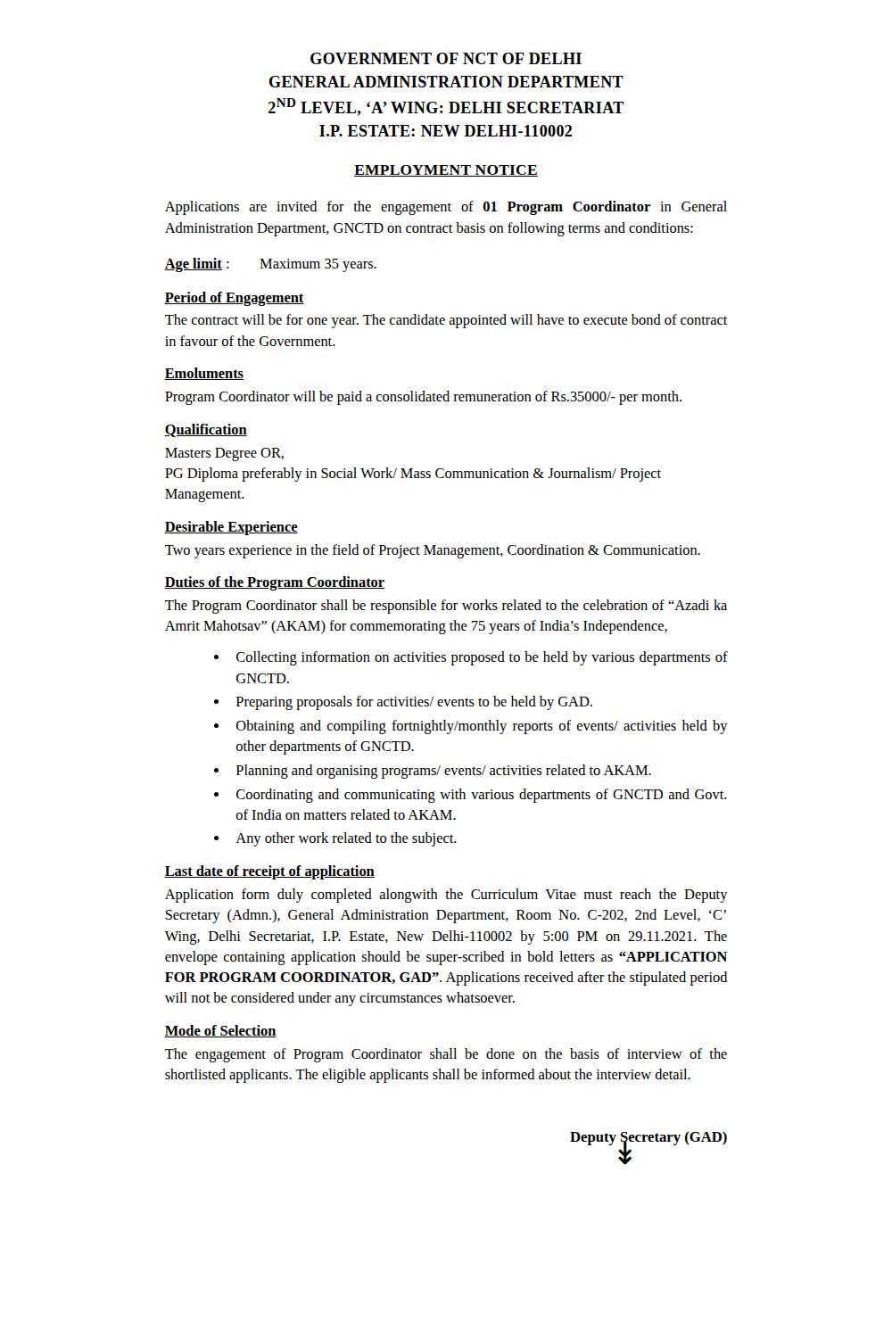GOVERNMENT OF NCT OF DELHI
GENERAL ADMINISTRATION DEPARTMENT
2ND LEVEL, ‘A’ WING: DELHI SECRETARIAT
I.P. ESTATE: NEW DELHI-110002
EMPLOYMENT NOTICE
Applications are invited for the engagement of 01 Program Coordinator in General Administration Department, GNCTD on contract basis on following terms and conditions:
Age limit :Maximum 35 years.
Period of Engagement
The contract will be for one year. The candidate appointed will have to execute bond of contract in favour of the Government.
Emoluments
Program Coordinator will be paid a consolidated remuneration of Rs.35000/- per month.
Qualification
Masters Degree OR,
PG Diploma preferably in Social Work/ Mass Communication & Journalism/ Project Management.
Desirable Experience
Two years experience in the field of Project Management, Coordination & Communication.
Duties of the Program Coordinator
The Program Coordinator shall be responsible for works related to the celebration of “Azadi ka Amrit Mahotsav” (AKAM) for commemorating the 75 years of India’s Independence,
Collecting information on activities proposed to be held by various departments of GNCTD.
Preparing proposals for activities/ events to be held by GAD.
Obtaining and compiling fortnightly/monthly reports of events/ activities held by other departments of GNCTD.
Planning and organising programs/ events/ activities related to AKAM.
Coordinating and communicating with various departments of GNCTD and Govt. of India on matters related to AKAM.
Any other work related to the subject.
Last date of receipt of application
Application form duly completed alongwith the Curriculum Vitae must reach the Deputy Secretary (Admn.), General Administration Department, Room No. C-202, 2nd Level, ‘C’ Wing, Delhi Secretariat, I.P. Estate, New Delhi-110002 by 5:00 PM on 29.11.2021. The envelope containing application should be super-scribed in bold letters as “APPLICATION FOR PROGRAM COORDINATOR, GAD”. Applications received after the stipulated period will not be considered under any circumstances whatsoever.
Mode of Selection
The engagement of Program Coordinator shall be done on the basis of interview of the shortlisted applicants. The eligible applicants shall be informed about the interview detail.
Deputy Secretary (GAD) ↡